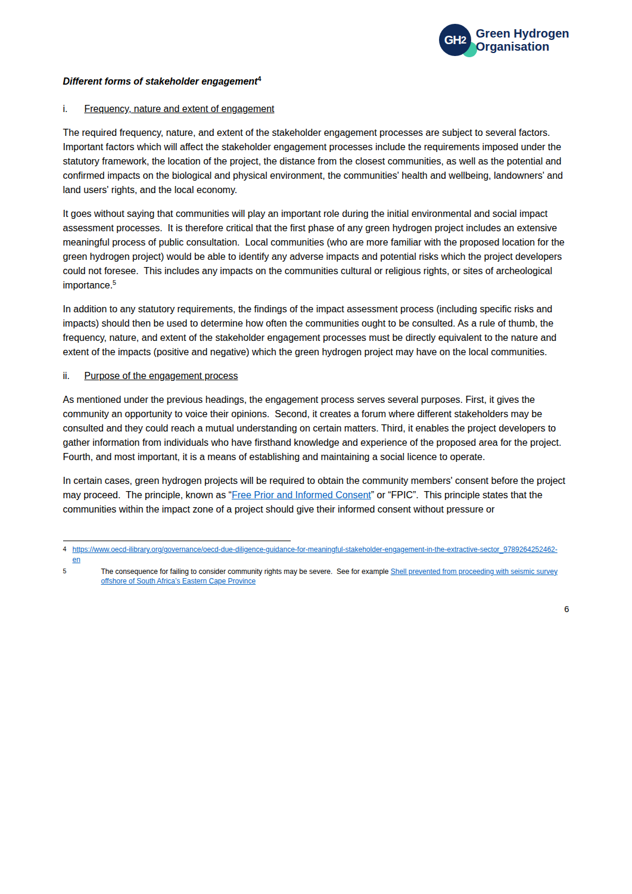GH2
Green Hydrogen Organisation
Different forms of stakeholder engagement4
i. Frequency, nature and extent of engagement
The required frequency, nature, and extent of the stakeholder engagement processes are subject to several factors. Important factors which will affect the stakeholder engagement processes include the requirements imposed under the statutory framework, the location of the project, the distance from the closest communities, as well as the potential and confirmed impacts on the biological and physical environment, the communities' health and wellbeing, landowners' and land users' rights, and the local economy.
It goes without saying that communities will play an important role during the initial environmental and social impact assessment processes. It is therefore critical that the first phase of any green hydrogen project includes an extensive meaningful process of public consultation. Local communities (who are more familiar with the proposed location for the green hydrogen project) would be able to identify any adverse impacts and potential risks which the project developers could not foresee. This includes any impacts on the communities cultural or religious rights, or sites of archeological importance.5
In addition to any statutory requirements, the findings of the impact assessment process (including specific risks and impacts) should then be used to determine how often the communities ought to be consulted. As a rule of thumb, the frequency, nature, and extent of the stakeholder engagement processes must be directly equivalent to the nature and extent of the impacts (positive and negative) which the green hydrogen project may have on the local communities.
ii. Purpose of the engagement process
As mentioned under the previous headings, the engagement process serves several purposes. First, it gives the community an opportunity to voice their opinions. Second, it creates a forum where different stakeholders may be consulted and they could reach a mutual understanding on certain matters. Third, it enables the project developers to gather information from individuals who have firsthand knowledge and experience of the proposed area for the project. Fourth, and most important, it is a means of establishing and maintaining a social licence to operate.
In certain cases, green hydrogen projects will be required to obtain the community members' consent before the project may proceed. The principle, known as “Free Prior and Informed Consent” or “FPIC”. This principle states that the communities within the impact zone of a project should give their informed consent without pressure or
4 https://www.oecd-ilibrary.org/governance/oecd-due-diligence-guidance-for-meaningful-stakeholder-engagement-in-the-extractive-sector_9789264252462-en
5 The consequence for failing to consider community rights may be severe. See for example Shell prevented from proceeding with seismic survey offshore of South Africa’s Eastern Cape Province
6